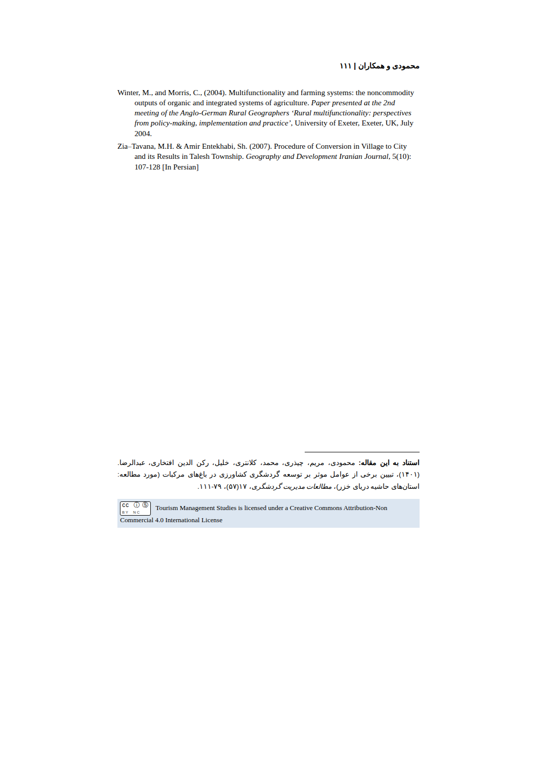محمودی و همکاران | ۱۱۱
Winter, M., and Morris, C., (2004). Multifunctionality and farming systems: the noncommodity outputs of organic and integrated systems of agriculture. Paper presented at the 2nd meeting of the Anglo-German Rural Geographers ‘Rural multifunctionality: perspectives from policy-making, implementation and practice’, University of Exeter, Exeter, UK, July 2004.
Zia–Tavana, M.H. & Amir Entekhabi, Sh. (2007). Procedure of Conversion in Village to City and its Results in Talesh Township. Geography and Development Iranian Journal, 5(10): 107-128 [In Persian]
استناد به این مقاله: محمودی، مریم، چیذری، محمد، کلانتری، خلیل، رکن الدین افتخاری، عبدالرضا. (۱۴۰۱)، تبیین برخی از عوامل موثر بر توسعه گردشگری کشاورزی در باغ‌های مرکبات (مورد مطالعه: استان‌های حاشیه دریای خزر)، مطالعات مدیریت گردشگری، ۱۷(۵۷)، ۷۹-۱۱۱.
cc ⓘ Ⓢ
BY NC Tourism Management Studies is licensed under a Creative Commons Attribution-Non Commercial 4.0 International License